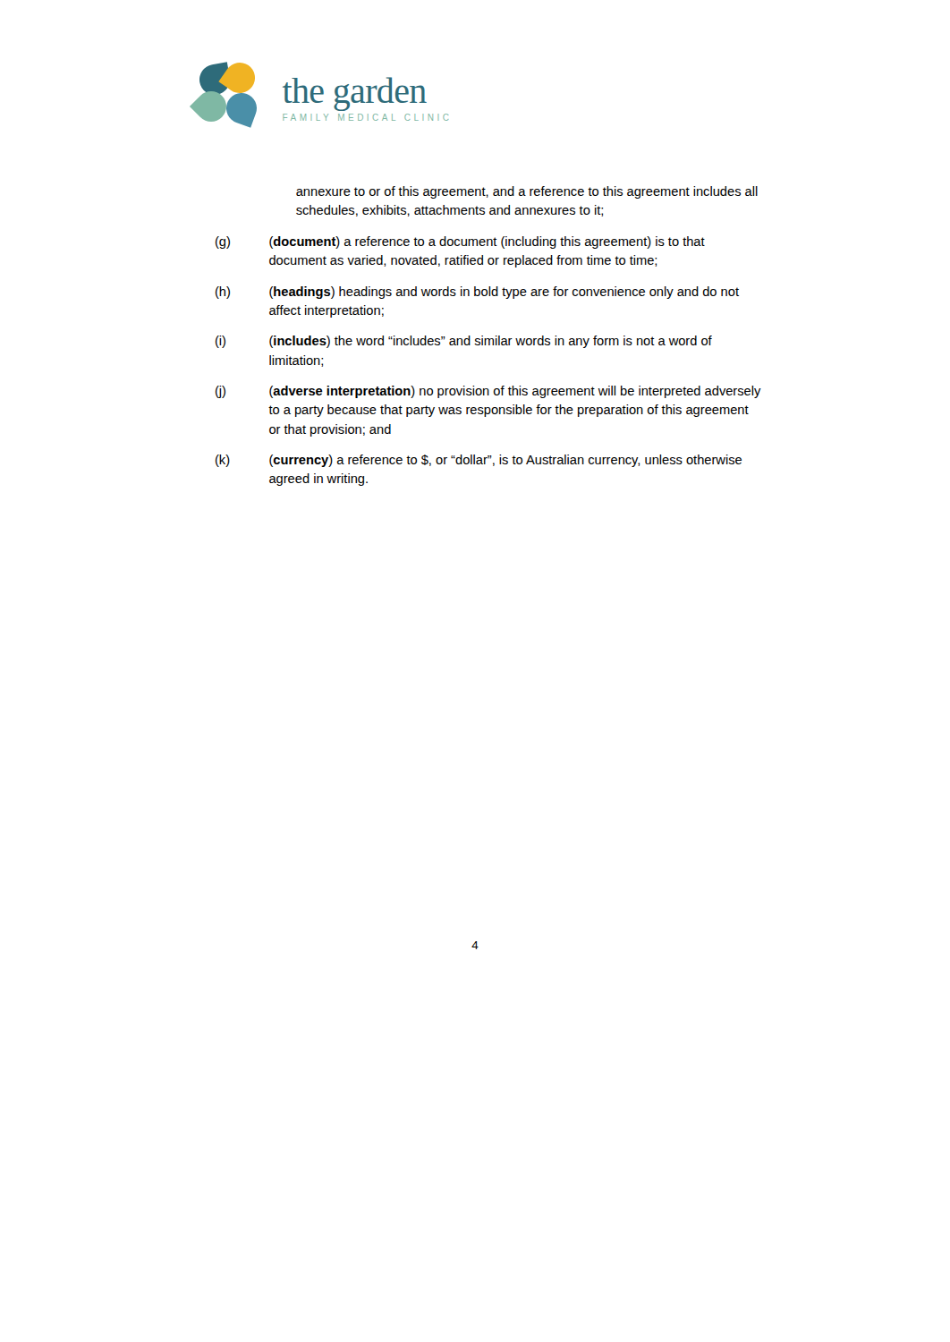the garden Family Medical Clinic
annexure to or of this agreement, and a reference to this agreement includes all schedules, exhibits, attachments and annexures to it;
(g)
(document) a reference to a document (including this agreement) is to that document as varied, novated, ratified or replaced from time to time;
(h)
(headings) headings and words in bold type are for convenience only and do not affect interpretation;
(i)
(includes) the word “includes” and similar words in any form is not a word of limitation;
(j)
(adverse interpretation) no provision of this agreement will be interpreted adversely to a party because that party was responsible for the preparation of this agreement or that provision; and
(k)
(currency) a reference to $, or “dollar”, is to Australian currency, unless otherwise agreed in writing.
4